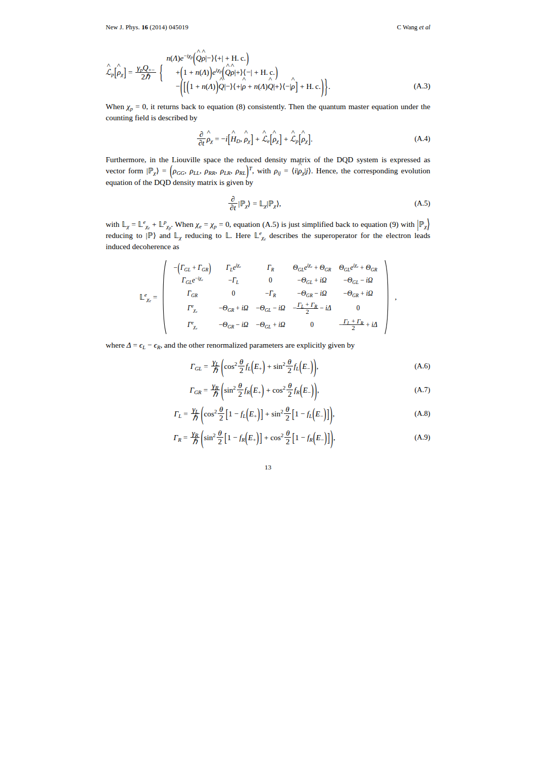New J. Phys. 16 (2014) 045019
C Wang et al
ℒp[ρχ] = γpQ+−2ℏ {
n(Λ)e−iχp(Qρ|−⟩⟨+| + H. c.)
+(1 + n(Λ)) eiχp(Qρ|+⟩⟨−| + H. c.)
−([(1 + n(Λ)) Q|−⟩⟨+|ρ + n(Λ)Q|+⟩⟨−|ρ] + H. c.)}.
(A.3)
When χp = 0, it returns back to equation (8) consistently. Then the quantum master equation under the counting field is described by
∂∂t ρχ = −i[HD, ρχ] + ℒe[ρχ] + ℒp[ρχ].
(A.4)
Furthermore, in the Liouville space the reduced density matrix of the DQD system is expressed as vector form |ℙχ⟩ = (ρGG, ρLL, ρRR, ρLR, ρRL)T, with ρij = ⟨i|ρχ|j⟩. Hence, the corresponding evolution equation of the DQD density matrix is given by
∂∂t|ℙχ⟩ = 𝕃χ|ℙχ⟩,
(A.5)
with 𝕃χ = 𝕃eχe + 𝕃pχp. When χe = χp = 0, equation (A.5) is just simplified back to equation (9) with |ℙχ⟩ reducing to |ℙ⟩ and 𝕃χ reducing to 𝕃. Here 𝕃eχe describes the superoperator for the electron leads induced decoherence as
𝕃eχe =
| − ( Γ GL + Γ GR ) | Γ L e iχ e | Γ R | Θ GL e iχ e + Θ GR | Θ GL e iχ e + Θ GR |
| Γ GL e − iχ e | − Γ L | 0 | − Θ GL + iΩ | − Θ GL − iΩ |
| Γ GR | 0 | − Γ R | − Θ GR − iΩ | − Θ GR + iΩ |
| Γ e χ e | − Θ GR + iΩ | − Θ GL − iΩ | − Γ L + Γ R 2 − iΔ | 0 |
| Γ e χ e | − Θ GR − iΩ | − Θ GL + iΩ | 0 | − Γ L + Γ R 2 + iΔ |
,
where Δ = ϵL − ϵR, and the other renormalized parameters are explicitly given by
ΓGL = γL ℏ(cos2θ 2 fL(E+) + sin2θ 2 fL(E−)),
(A.6)
ΓGR = γR ℏ(sin2θ 2 fR(E+) + cos2θ 2 fR(E−)),
(A.7)
ΓL = γL ℏ(cos2θ 2[1 − fL(E+)] + sin2θ 2[1 − fL(E−)]),
(A.8)
ΓR = γR ℏ(sin2θ 2[1 − fR(E+)] + cos2θ 2[1 − fR(E−)]),
(A.9)
13